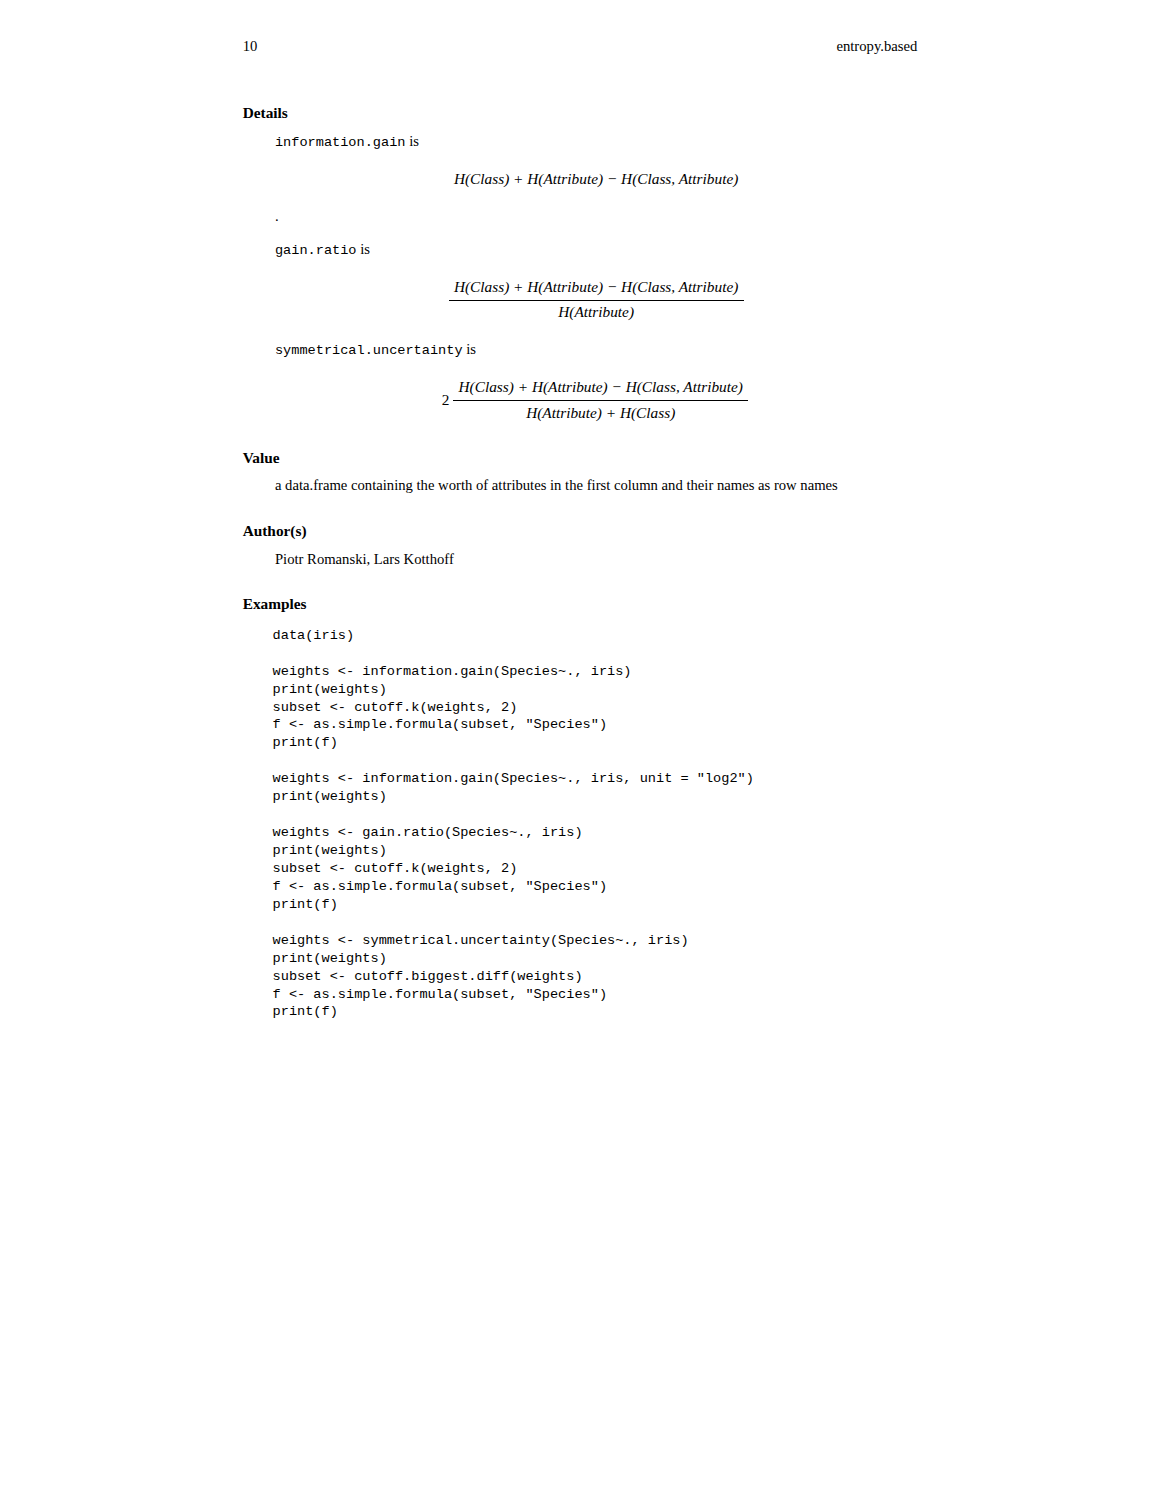10 entropy.based
Details
information.gain is
H(Class) + H(Attribute) − H(Class, Attribute)
.
gain.ratio is
H(Class) + H(Attribute) − H(Class, Attribute) H(Attribute)
symmetrical.uncertainty is
2 H(Class) + H(Attribute) − H(Class, Attribute) H(Attribute) + H(Class)
Value
a data.frame containing the worth of attributes in the first column and their names as row names
Author(s)
Piotr Romanski, Lars Kotthoff
Examples
data(iris)

weights <- information.gain(Species~., iris)
print(weights)
subset <- cutoff.k(weights, 2)
f <- as.simple.formula(subset, "Species")
print(f)

weights <- information.gain(Species~., iris, unit = "log2")
print(weights)

weights <- gain.ratio(Species~., iris)
print(weights)
subset <- cutoff.k(weights, 2)
f <- as.simple.formula(subset, "Species")
print(f)

weights <- symmetrical.uncertainty(Species~., iris)
print(weights)
subset <- cutoff.biggest.diff(weights)
f <- as.simple.formula(subset, "Species")
print(f)